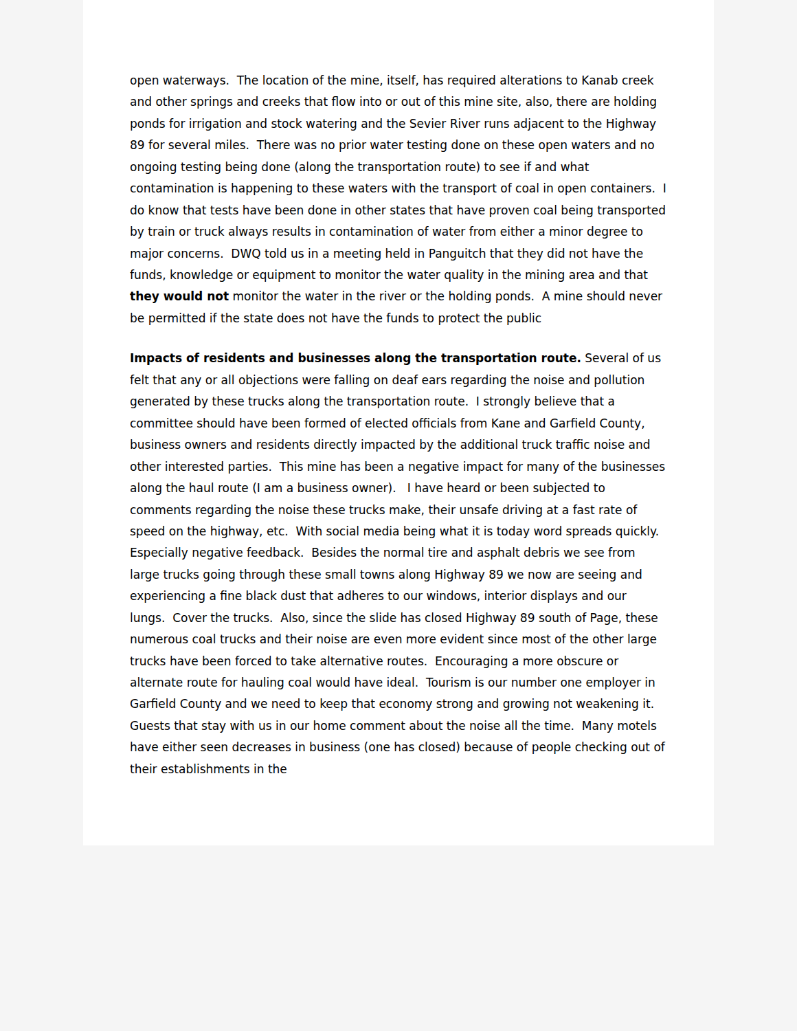open waterways. The location of the mine, itself, has required alterations to Kanab creek and other springs and creeks that flow into or out of this mine site, also, there are holding ponds for irrigation and stock watering and the Sevier River runs adjacent to the Highway 89 for several miles. There was no prior water testing done on these open waters and no ongoing testing being done (along the transportation route) to see if and what contamination is happening to these waters with the transport of coal in open containers. I do know that tests have been done in other states that have proven coal being transported by train or truck always results in contamination of water from either a minor degree to major concerns. DWQ told us in a meeting held in Panguitch that they did not have the funds, knowledge or equipment to monitor the water quality in the mining area and that they would not monitor the water in the river or the holding ponds. A mine should never be permitted if the state does not have the funds to protect the public
Impacts of residents and businesses along the transportation route. Several of us felt that any or all objections were falling on deaf ears regarding the noise and pollution generated by these trucks along the transportation route. I strongly believe that a committee should have been formed of elected officials from Kane and Garfield County, business owners and residents directly impacted by the additional truck traffic noise and other interested parties. This mine has been a negative impact for many of the businesses along the haul route (I am a business owner). I have heard or been subjected to comments regarding the noise these trucks make, their unsafe driving at a fast rate of speed on the highway, etc. With social media being what it is today word spreads quickly. Especially negative feedback. Besides the normal tire and asphalt debris we see from large trucks going through these small towns along Highway 89 we now are seeing and experiencing a fine black dust that adheres to our windows, interior displays and our lungs. Cover the trucks. Also, since the slide has closed Highway 89 south of Page, these numerous coal trucks and their noise are even more evident since most of the other large trucks have been forced to take alternative routes. Encouraging a more obscure or alternate route for hauling coal would have ideal. Tourism is our number one employer in Garfield County and we need to keep that economy strong and growing not weakening it. Guests that stay with us in our home comment about the noise all the time. Many motels have either seen decreases in business (one has closed) because of people checking out of their establishments in the